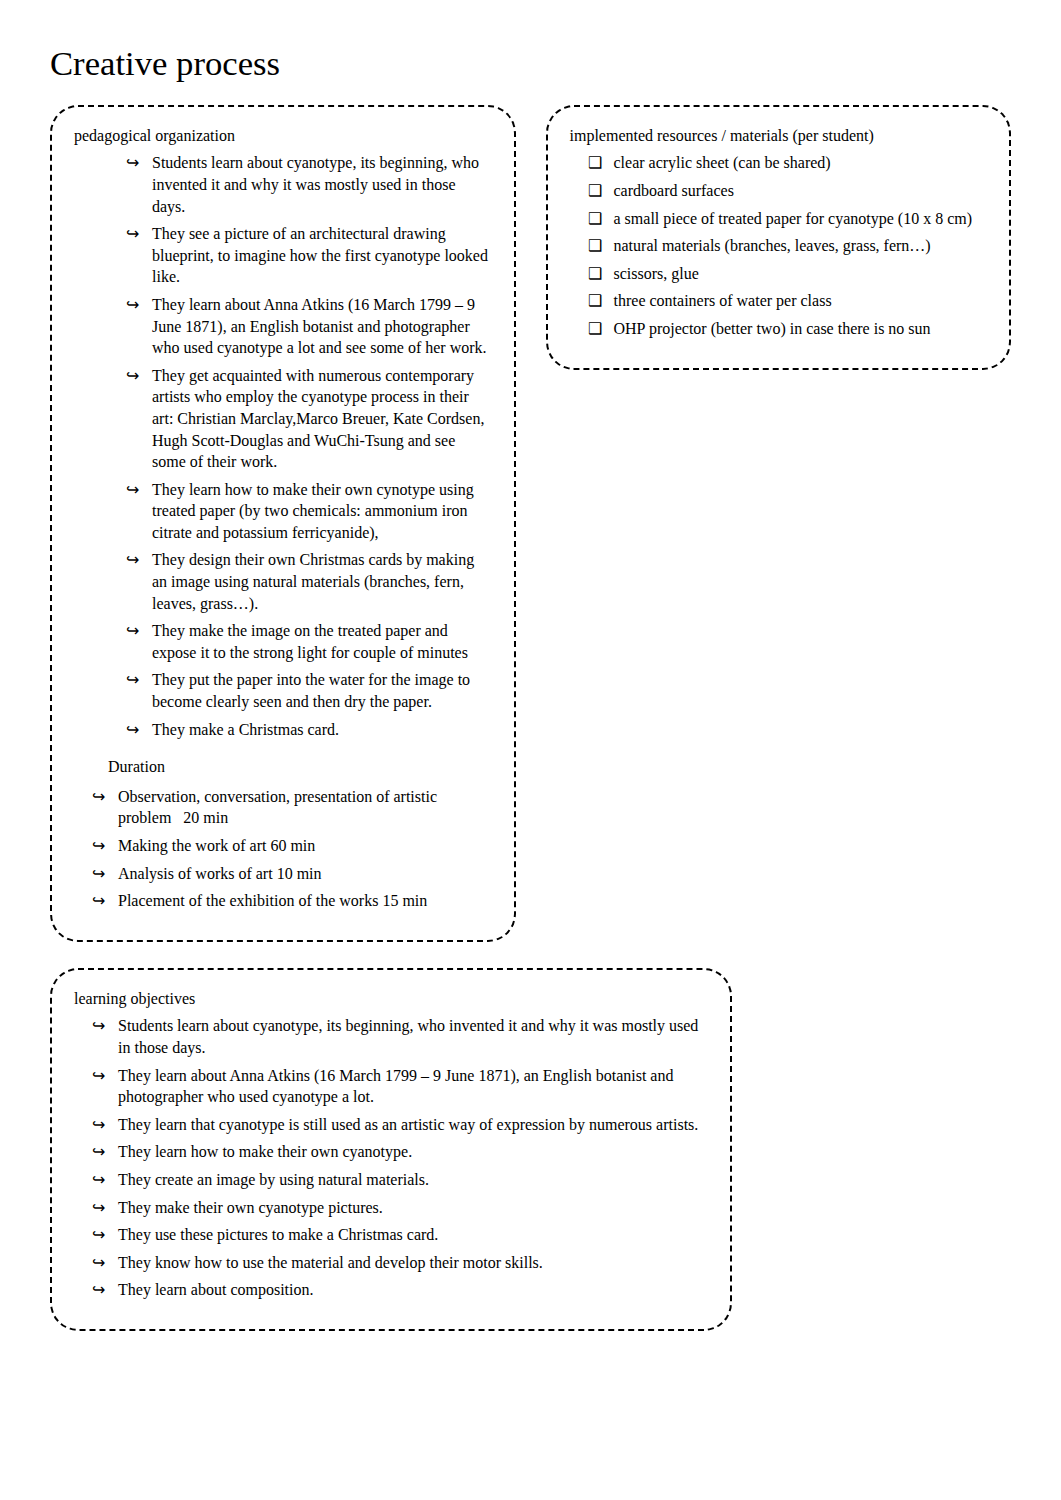Creative process
pedagogical organization
Students learn about cyanotype, its beginning, who invented it and why it was mostly used in those days.
They see a picture of an architectural drawing blueprint, to imagine how the first cyanotype looked like.
They learn about Anna Atkins (16 March 1799 – 9 June 1871), an English botanist and photographer who used cyanotype a lot and see some of her work.
They get acquainted with numerous contemporary artists who employ the cyanotype process in their art: Christian Marclay,Marco Breuer, Kate Cordsen, Hugh Scott-Douglas and WuChi-Tsung and see some of their work.
They learn how to make their own cynotype using treated paper (by two chemicals: ammonium iron citrate and potassium ferricyanide),
They design their own Christmas cards by making an image using natural materials (branches, fern, leaves, grass…).
They make the image on the treated paper and expose it to the strong light for couple of minutes
They put the paper into the water for the image to become clearly seen and then dry the paper.
They make a Christmas card.
Duration
Observation, conversation, presentation of artistic problem 20 min
Making the work of art 60 min
Analysis of works of art 10 min
Placement of the exhibition of the works 15 min
implemented resources / materials (per student)
clear acrylic sheet (can be shared)
cardboard surfaces
a small piece of treated paper for cyanotype (10 x 8 cm)
natural materials (branches, leaves, grass, fern…)
scissors, glue
three containers of water per class
OHP projector (better two) in case there is no sun
learning objectives
Students learn about cyanotype, its beginning, who invented it and why it was mostly used in those days.
They learn about Anna Atkins (16 March 1799 – 9 June 1871), an English botanist and photographer who used cyanotype a lot.
They learn that cyanotype is still used as an artistic way of expression by numerous artists.
They learn how to make their own cyanotype.
They create an image by using natural materials.
They make their own cyanotype pictures.
They use these pictures to make a Christmas card.
They know how to use the material and develop their motor skills.
They learn about composition.